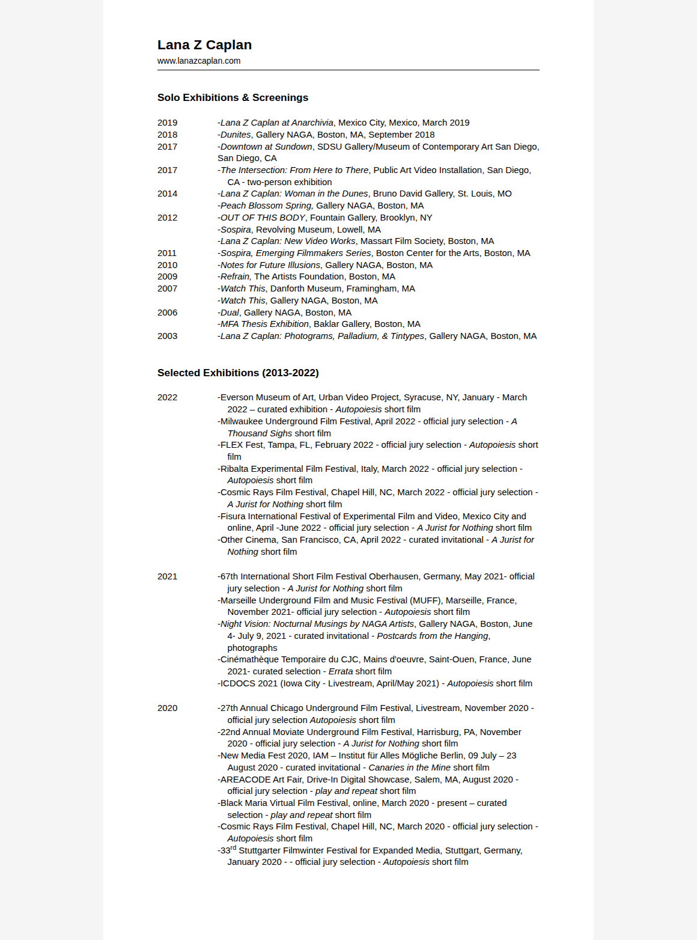Lana Z Caplan
www.lanazcaplan.com
Solo Exhibitions & Screenings
2019
-Lana Z Caplan at Anarchivia, Mexico City, Mexico, March 2019
2018
-Dunites, Gallery NAGA, Boston, MA, September 2018
2017
-Downtown at Sundown, SDSU Gallery/Museum of Contemporary Art San Diego, San Diego, CA
2017
-The Intersection: From Here to There, Public Art Video Installation, San Diego, CA - two-person exhibition
2014
-Lana Z Caplan: Woman in the Dunes, Bruno David Gallery, St. Louis, MO
-Peach Blossom Spring, Gallery NAGA, Boston, MA
2012
-OUT OF THIS BODY, Fountain Gallery, Brooklyn, NY
-Sospira, Revolving Museum, Lowell, MA
-Lana Z Caplan: New Video Works, Massart Film Society, Boston, MA
2011
-Sospira, Emerging Filmmakers Series, Boston Center for the Arts, Boston, MA
2010
-Notes for Future Illusions, Gallery NAGA, Boston, MA
2009
-Refrain, The Artists Foundation, Boston, MA
2007
-Watch This, Danforth Museum, Framingham, MA
-Watch This, Gallery NAGA, Boston, MA
2006
-Dual, Gallery NAGA, Boston, MA
-MFA Thesis Exhibition, Baklar Gallery, Boston, MA
2003
-Lana Z Caplan: Photograms, Palladium, & Tintypes, Gallery NAGA, Boston, MA
Selected Exhibitions (2013-2022)
2022
-Everson Museum of Art, Urban Video Project, Syracuse, NY, January - March 2022 – curated exhibition - Autopoiesis short film
-Milwaukee Underground Film Festival, April 2022 - official jury selection - A Thousand Sighs short film
-FLEX Fest, Tampa, FL, February 2022 - official jury selection - Autopoiesis short film
-Ribalta Experimental Film Festival, Italy, March 2022 - official jury selection - Autopoiesis short film
-Cosmic Rays Film Festival, Chapel Hill, NC, March 2022 - official jury selection - A Jurist for Nothing short film
-Fisura International Festival of Experimental Film and Video, Mexico City and online, April -June 2022 - official jury selection - A Jurist for Nothing short film
-Other Cinema, San Francisco, CA, April 2022 - curated invitational - A Jurist for Nothing short film
2021
-67th International Short Film Festival Oberhausen, Germany, May 2021- official jury selection - A Jurist for Nothing short film
-Marseille Underground Film and Music Festival (MUFF), Marseille, France, November 2021- official jury selection - Autopoiesis short film
-Night Vision: Nocturnal Musings by NAGA Artists, Gallery NAGA, Boston, June 4- July 9, 2021 - curated invitational - Postcards from the Hanging, photographs
-Cinémathèque Temporaire du CJC, Mains d'oeuvre, Saint-Ouen, France, June 2021- curated selection - Errata short film
-ICDOCS 2021 (Iowa City - Livestream, April/May 2021) - Autopoiesis short film
2020
-27th Annual Chicago Underground Film Festival, Livestream, November 2020 - official jury selection Autopoiesis short film
-22nd Annual Moviate Underground Film Festival, Harrisburg, PA, November 2020 - official jury selection - A Jurist for Nothing short film
-New Media Fest 2020, IAM – Institut für Alles Mögliche Berlin, 09 July – 23 August 2020 - curated invitational - Canaries in the Mine short film
-AREACODE Art Fair, Drive-In Digital Showcase, Salem, MA, August 2020 - official jury selection - play and repeat short film
-Black Maria Virtual Film Festival, online, March 2020 - present – curated selection - play and repeat short film
-Cosmic Rays Film Festival, Chapel Hill, NC, March 2020 - official jury selection - Autopoiesis short film
-33rd Stuttgarter Filmwinter Festival for Expanded Media, Stuttgart, Germany, January 2020 - - official jury selection - Autopoiesis short film